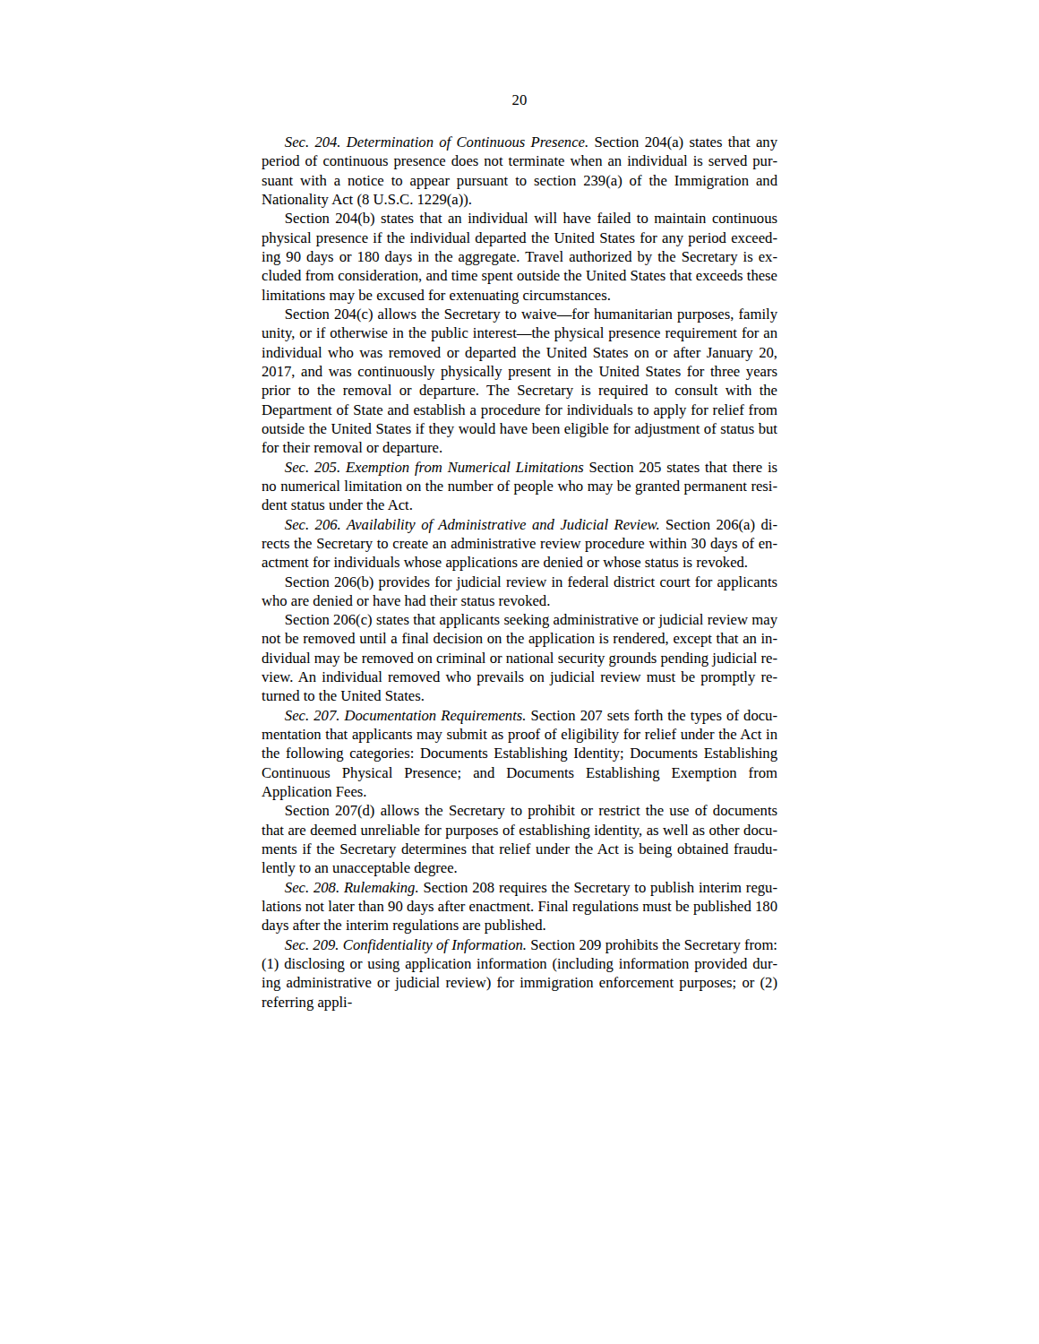20
Sec. 204. Determination of Continuous Presence. Section 204(a) states that any period of continuous presence does not terminate when an individual is served pursuant with a notice to appear pursuant to section 239(a) of the Immigration and Nationality Act (8 U.S.C. 1229(a)).
Section 204(b) states that an individual will have failed to maintain continuous physical presence if the individual departed the United States for any period exceeding 90 days or 180 days in the aggregate. Travel authorized by the Secretary is excluded from consideration, and time spent outside the United States that exceeds these limitations may be excused for extenuating circumstances.
Section 204(c) allows the Secretary to waive—for humanitarian purposes, family unity, or if otherwise in the public interest—the physical presence requirement for an individual who was removed or departed the United States on or after January 20, 2017, and was continuously physically present in the United States for three years prior to the removal or departure. The Secretary is required to consult with the Department of State and establish a procedure for individuals to apply for relief from outside the United States if they would have been eligible for adjustment of status but for their removal or departure.
Sec. 205. Exemption from Numerical Limitations Section 205 states that there is no numerical limitation on the number of people who may be granted permanent resident status under the Act.
Sec. 206. Availability of Administrative and Judicial Review. Section 206(a) directs the Secretary to create an administrative review procedure within 30 days of enactment for individuals whose applications are denied or whose status is revoked.
Section 206(b) provides for judicial review in federal district court for applicants who are denied or have had their status revoked.
Section 206(c) states that applicants seeking administrative or judicial review may not be removed until a final decision on the application is rendered, except that an individual may be removed on criminal or national security grounds pending judicial review. An individual removed who prevails on judicial review must be promptly returned to the United States.
Sec. 207. Documentation Requirements. Section 207 sets forth the types of documentation that applicants may submit as proof of eligibility for relief under the Act in the following categories: Documents Establishing Identity; Documents Establishing Continuous Physical Presence; and Documents Establishing Exemption from Application Fees.
Section 207(d) allows the Secretary to prohibit or restrict the use of documents that are deemed unreliable for purposes of establishing identity, as well as other documents if the Secretary determines that relief under the Act is being obtained fraudulently to an unacceptable degree.
Sec. 208. Rulemaking. Section 208 requires the Secretary to publish interim regulations not later than 90 days after enactment. Final regulations must be published 180 days after the interim regulations are published.
Sec. 209. Confidentiality of Information. Section 209 prohibits the Secretary from: (1) disclosing or using application information (including information provided during administrative or judicial review) for immigration enforcement purposes; or (2) referring appli-